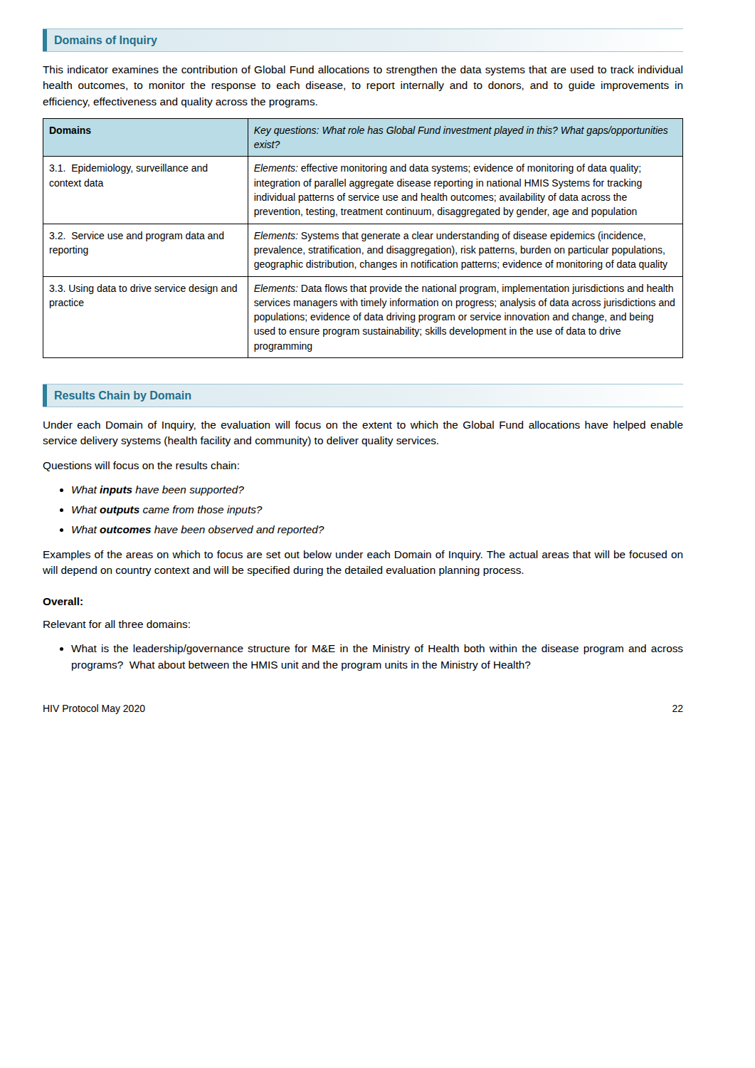Domains of Inquiry
This indicator examines the contribution of Global Fund allocations to strengthen the data systems that are used to track individual health outcomes, to monitor the response to each disease, to report internally and to donors, and to guide improvements in efficiency, effectiveness and quality across the programs.
| Domains | Key questions: What role has Global Fund investment played in this? What gaps/opportunities exist? |
| --- | --- |
| 3.1. Epidemiology, surveillance and context data | Elements: effective monitoring and data systems; evidence of monitoring of data quality; integration of parallel aggregate disease reporting in national HMIS Systems for tracking individual patterns of service use and health outcomes; availability of data across the prevention, testing, treatment continuum, disaggregated by gender, age and population |
| 3.2. Service use and program data and reporting | Elements: Systems that generate a clear understanding of disease epidemics (incidence, prevalence, stratification, and disaggregation), risk patterns, burden on particular populations, geographic distribution, changes in notification patterns; evidence of monitoring of data quality |
| 3.3. Using data to drive service design and practice | Elements: Data flows that provide the national program, implementation jurisdictions and health services managers with timely information on progress; analysis of data across jurisdictions and populations; evidence of data driving program or service innovation and change, and being used to ensure program sustainability; skills development in the use of data to drive programming |
Results Chain by Domain
Under each Domain of Inquiry, the evaluation will focus on the extent to which the Global Fund allocations have helped enable service delivery systems (health facility and community) to deliver quality services.
Questions will focus on the results chain:
What inputs have been supported?
What outputs came from those inputs?
What outcomes have been observed and reported?
Examples of the areas on which to focus are set out below under each Domain of Inquiry. The actual areas that will be focused on will depend on country context and will be specified during the detailed evaluation planning process.
Overall:
Relevant for all three domains:
What is the leadership/governance structure for M&E in the Ministry of Health both within the disease program and across programs? What about between the HMIS unit and the program units in the Ministry of Health?
HIV Protocol May 2020 22